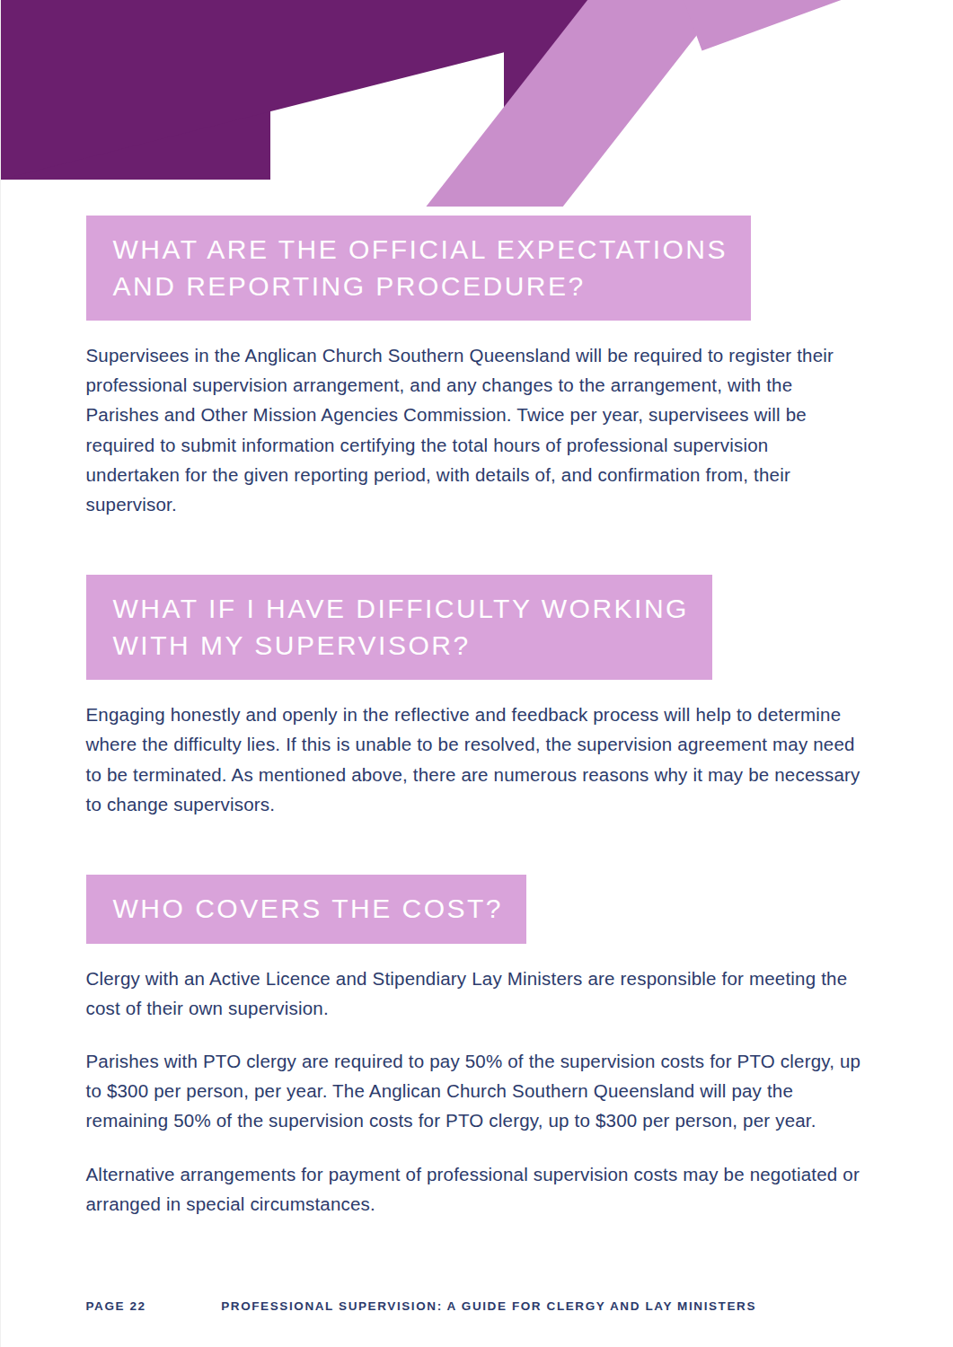What are the official expectations
and reporting procedure?
Supervisees in the Anglican Church Southern Queensland will be required to register their professional supervision arrangement, and any changes to the arrangement, with the Parishes and Other Mission Agencies Commission. Twice per year, supervisees will be required to submit information certifying the total hours of professional supervision undertaken for the given reporting period, with details of, and confirmation from, their supervisor.
What if I have difficulty working
with my supervisor?
Engaging honestly and openly in the reflective and feedback process will help to determine where the difficulty lies. If this is unable to be resolved, the supervision agreement may need to be terminated. As mentioned above, there are numerous reasons why it may be necessary to change supervisors.
Who covers the cost?
Clergy with an Active Licence and Stipendiary Lay Ministers are responsible for meeting the cost of their own supervision.
Parishes with PTO clergy are required to pay 50% of the supervision costs for PTO clergy, up to $300 per person, per year. The Anglican Church Southern Queensland will pay the remaining 50% of the supervision costs for PTO clergy, up to $300 per person, per year.
Alternative arrangements for payment of professional supervision costs may be negotiated or arranged in special circumstances.
PAGE 22
PROFESSIONAL SUPERVISION: A GUIDE FOR CLERGY AND LAY MINISTERS